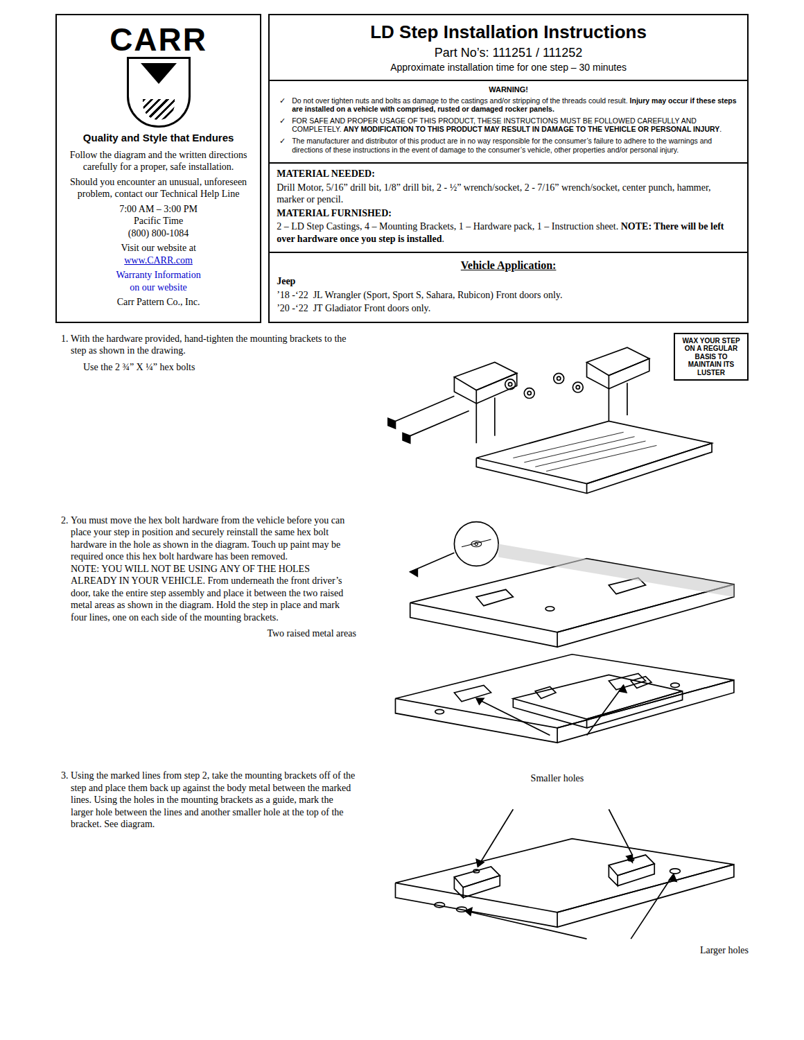CARR
Quality and Style that Endures
Follow the diagram and the written directions carefully for a proper, safe installation.
Should you encounter an unusual, unforeseen problem, contact our Technical Help Line
7:00 AM – 3:00 PM
Pacific Time
(800) 800-1084
Visit our website at
www.CARR.com
Warranty Information
on our website
Carr Pattern Co., Inc.
LD Step Installation Instructions
Part No’s: 111251 / 111252
Approximate installation time for one step – 30 minutes
WARNING!
Do not over tighten nuts and bolts as damage to the castings and/or stripping of the threads could result. Injury may occur if these steps are installed on a vehicle with comprised, rusted or damaged rocker panels.
FOR SAFE AND PROPER USAGE OF THIS PRODUCT, THESE INSTRUCTIONS MUST BE FOLLOWED CAREFULLY AND COMPLETELY. ANY MODIFICATION TO THIS PRODUCT MAY RESULT IN DAMAGE TO THE VEHICLE OR PERSONAL INJURY.
The manufacturer and distributor of this product are in no way responsible for the consumer’s failure to adhere to the warnings and directions of these instructions in the event of damage to the consumer’s vehicle, other properties and/or personal injury.
MATERIAL NEEDED:
Drill Motor, 5/16” drill bit, 1/8” drill bit, 2 - ½” wrench/socket, 2 - 7/16” wrench/socket, center punch, hammer, marker or pencil.
MATERIAL FURNISHED:
2 – LD Step Castings, 4 – Mounting Brackets, 1 – Hardware pack, 1 – Instruction sheet. NOTE: There will be left over hardware once you step is installed.
Vehicle Application:
Jeep
’18 -‘22 JL Wrangler (Sport, Sport S, Sahara, Rubicon) Front doors only.
’20 -‘22 JT Gladiator Front doors only.
With the hardware provided, hand-tighten the mounting brackets to the step as shown in the drawing.
Use the 2 ¾” X ¼” hex bolts
WAX YOUR STEP ON A REGULAR BASIS TO MAINTAIN ITS LUSTER
You must move the hex bolt hardware from the vehicle before you can place your step in position and securely reinstall the same hex bolt hardware in the hole as shown in the diagram. Touch up paint may be required once this hex bolt hardware has been removed.
NOTE: YOU WILL NOT BE USING ANY OF THE HOLES ALREADY IN YOUR VEHICLE. From underneath the front driver’s door, take the entire step assembly and place it between the two raised metal areas as shown in the diagram. Hold the step in place and mark four lines, one on each side of the mounting brackets.
Two raised metal areas
Using the marked lines from step 2, take the mounting brackets off of the step and place them back up against the body metal between the marked lines. Using the holes in the mounting brackets as a guide, mark the larger hole between the lines and another smaller hole at the top of the bracket. See diagram.
Smaller holes
Larger holes